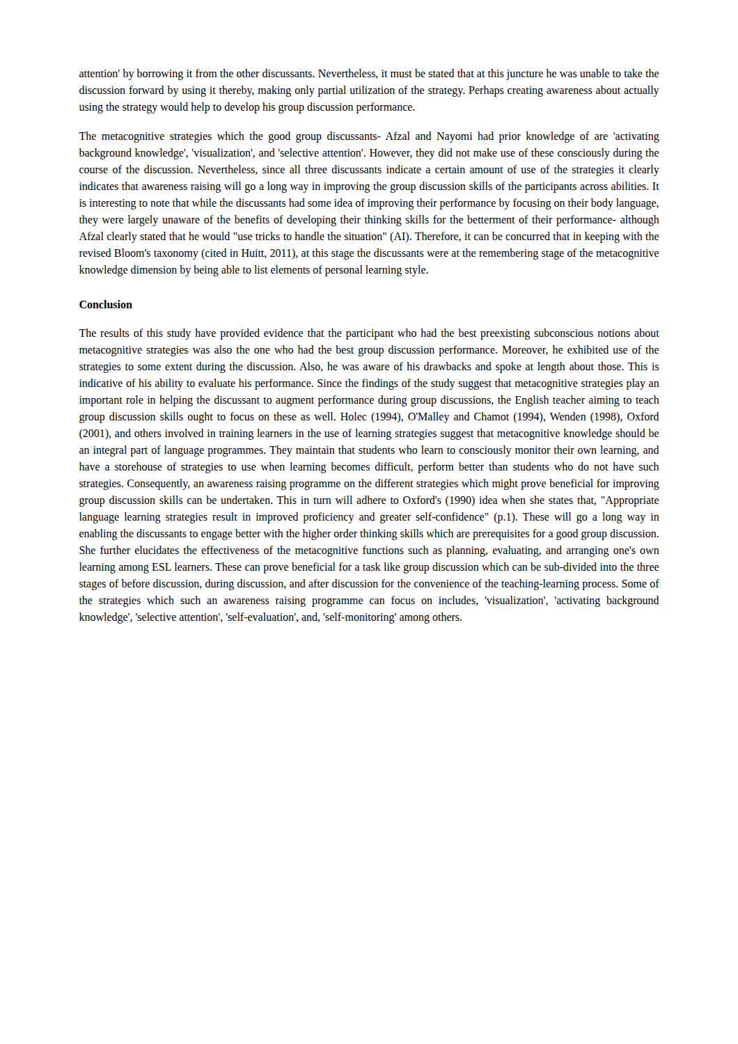attention' by borrowing it from the other discussants. Nevertheless, it must be stated that at this juncture he was unable to take the discussion forward by using it thereby, making only partial utilization of the strategy. Perhaps creating awareness about actually using the strategy would help to develop his group discussion performance.
The metacognitive strategies which the good group discussants- Afzal and Nayomi had prior knowledge of are 'activating background knowledge', 'visualization', and 'selective attention'. However, they did not make use of these consciously during the course of the discussion. Nevertheless, since all three discussants indicate a certain amount of use of the strategies it clearly indicates that awareness raising will go a long way in improving the group discussion skills of the participants across abilities. It is interesting to note that while the discussants had some idea of improving their performance by focusing on their body language, they were largely unaware of the benefits of developing their thinking skills for the betterment of their performance- although Afzal clearly stated that he would "use tricks to handle the situation" (AI). Therefore, it can be concurred that in keeping with the revised Bloom's taxonomy (cited in Huitt, 2011), at this stage the discussants were at the remembering stage of the metacognitive knowledge dimension by being able to list elements of personal learning style.
Conclusion
The results of this study have provided evidence that the participant who had the best preexisting subconscious notions about metacognitive strategies was also the one who had the best group discussion performance. Moreover, he exhibited use of the strategies to some extent during the discussion. Also, he was aware of his drawbacks and spoke at length about those. This is indicative of his ability to evaluate his performance. Since the findings of the study suggest that metacognitive strategies play an important role in helping the discussant to augment performance during group discussions, the English teacher aiming to teach group discussion skills ought to focus on these as well. Holec (1994), O'Malley and Chamot (1994), Wenden (1998), Oxford (2001), and others involved in training learners in the use of learning strategies suggest that metacognitive knowledge should be an integral part of language programmes. They maintain that students who learn to consciously monitor their own learning, and have a storehouse of strategies to use when learning becomes difficult, perform better than students who do not have such strategies. Consequently, an awareness raising programme on the different strategies which might prove beneficial for improving group discussion skills can be undertaken. This in turn will adhere to Oxford's (1990) idea when she states that, "Appropriate language learning strategies result in improved proficiency and greater self-confidence" (p.1). These will go a long way in enabling the discussants to engage better with the higher order thinking skills which are prerequisites for a good group discussion. She further elucidates the effectiveness of the metacognitive functions such as planning, evaluating, and arranging one's own learning among ESL learners. These can prove beneficial for a task like group discussion which can be sub-divided into the three stages of before discussion, during discussion, and after discussion for the convenience of the teaching-learning process. Some of the strategies which such an awareness raising programme can focus on includes, 'visualization', 'activating background knowledge', 'selective attention', 'self-evaluation', and, 'self-monitoring' among others.